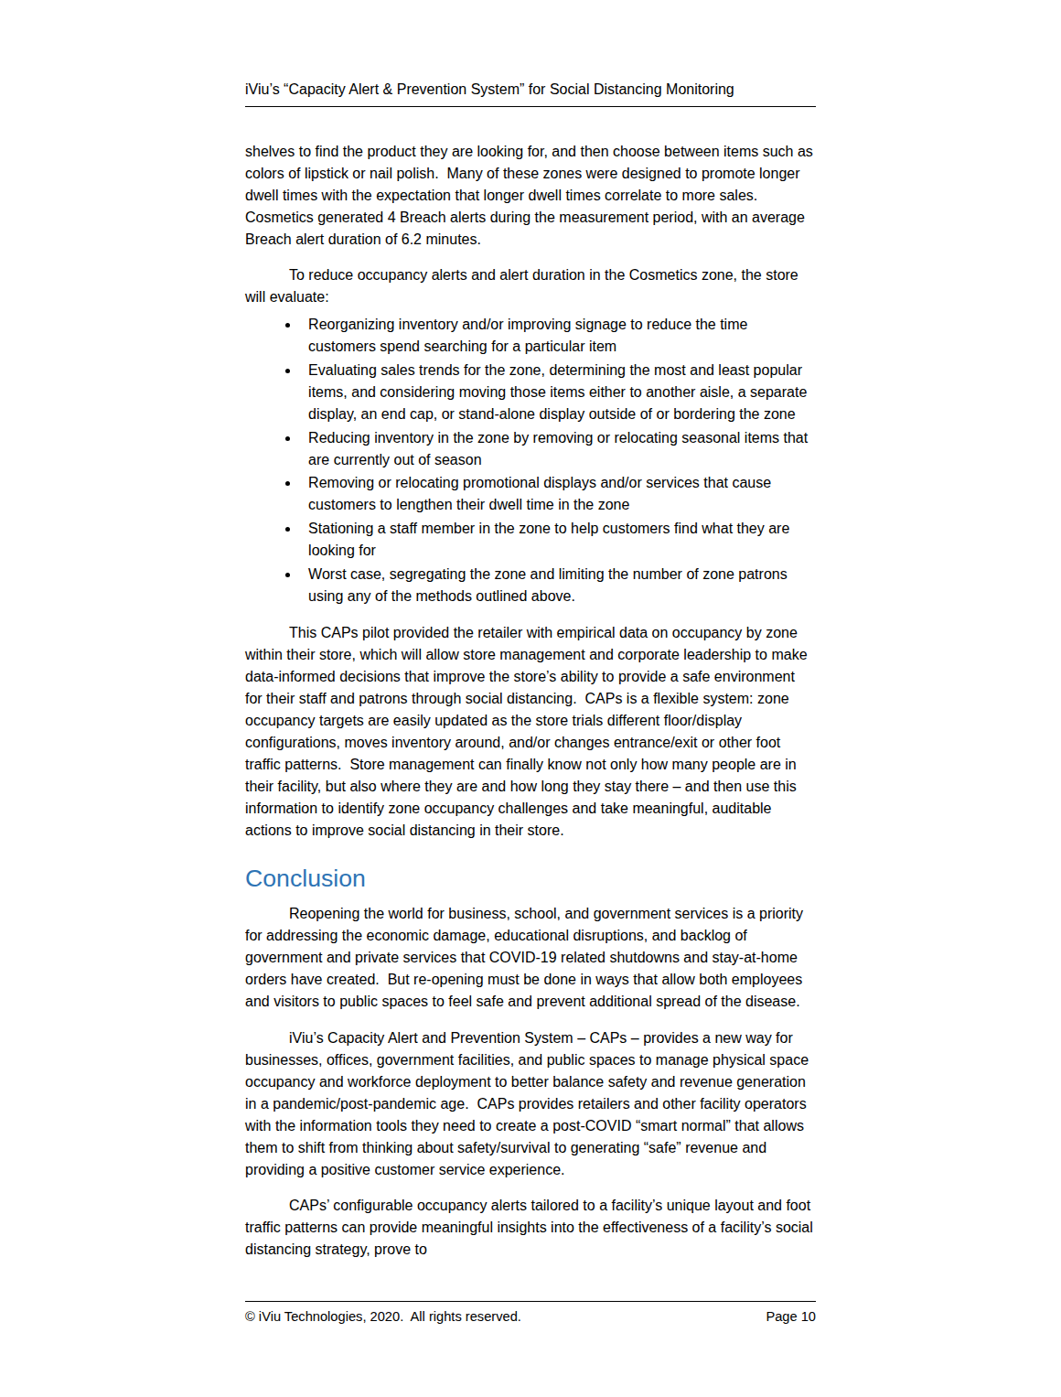iViu’s “Capacity Alert & Prevention System” for Social Distancing Monitoring
shelves to find the product they are looking for, and then choose between items such as colors of lipstick or nail polish. Many of these zones were designed to promote longer dwell times with the expectation that longer dwell times correlate to more sales. Cosmetics generated 4 Breach alerts during the measurement period, with an average Breach alert duration of 6.2 minutes.
To reduce occupancy alerts and alert duration in the Cosmetics zone, the store will evaluate:
Reorganizing inventory and/or improving signage to reduce the time customers spend searching for a particular item
Evaluating sales trends for the zone, determining the most and least popular items, and considering moving those items either to another aisle, a separate display, an end cap, or stand-alone display outside of or bordering the zone
Reducing inventory in the zone by removing or relocating seasonal items that are currently out of season
Removing or relocating promotional displays and/or services that cause customers to lengthen their dwell time in the zone
Stationing a staff member in the zone to help customers find what they are looking for
Worst case, segregating the zone and limiting the number of zone patrons using any of the methods outlined above.
This CAPs pilot provided the retailer with empirical data on occupancy by zone within their store, which will allow store management and corporate leadership to make data-informed decisions that improve the store’s ability to provide a safe environment for their staff and patrons through social distancing. CAPs is a flexible system: zone occupancy targets are easily updated as the store trials different floor/display configurations, moves inventory around, and/or changes entrance/exit or other foot traffic patterns. Store management can finally know not only how many people are in their facility, but also where they are and how long they stay there – and then use this information to identify zone occupancy challenges and take meaningful, auditable actions to improve social distancing in their store.
Conclusion
Reopening the world for business, school, and government services is a priority for addressing the economic damage, educational disruptions, and backlog of government and private services that COVID-19 related shutdowns and stay-at-home orders have created. But re-opening must be done in ways that allow both employees and visitors to public spaces to feel safe and prevent additional spread of the disease.
iViu’s Capacity Alert and Prevention System – CAPs – provides a new way for businesses, offices, government facilities, and public spaces to manage physical space occupancy and workforce deployment to better balance safety and revenue generation in a pandemic/post-pandemic age. CAPs provides retailers and other facility operators with the information tools they need to create a post-COVID “smart normal” that allows them to shift from thinking about safety/survival to generating “safe” revenue and providing a positive customer service experience.
CAPs’ configurable occupancy alerts tailored to a facility’s unique layout and foot traffic patterns can provide meaningful insights into the effectiveness of a facility’s social distancing strategy, prove to
© iViu Technologies, 2020. All rights reserved. Page 10